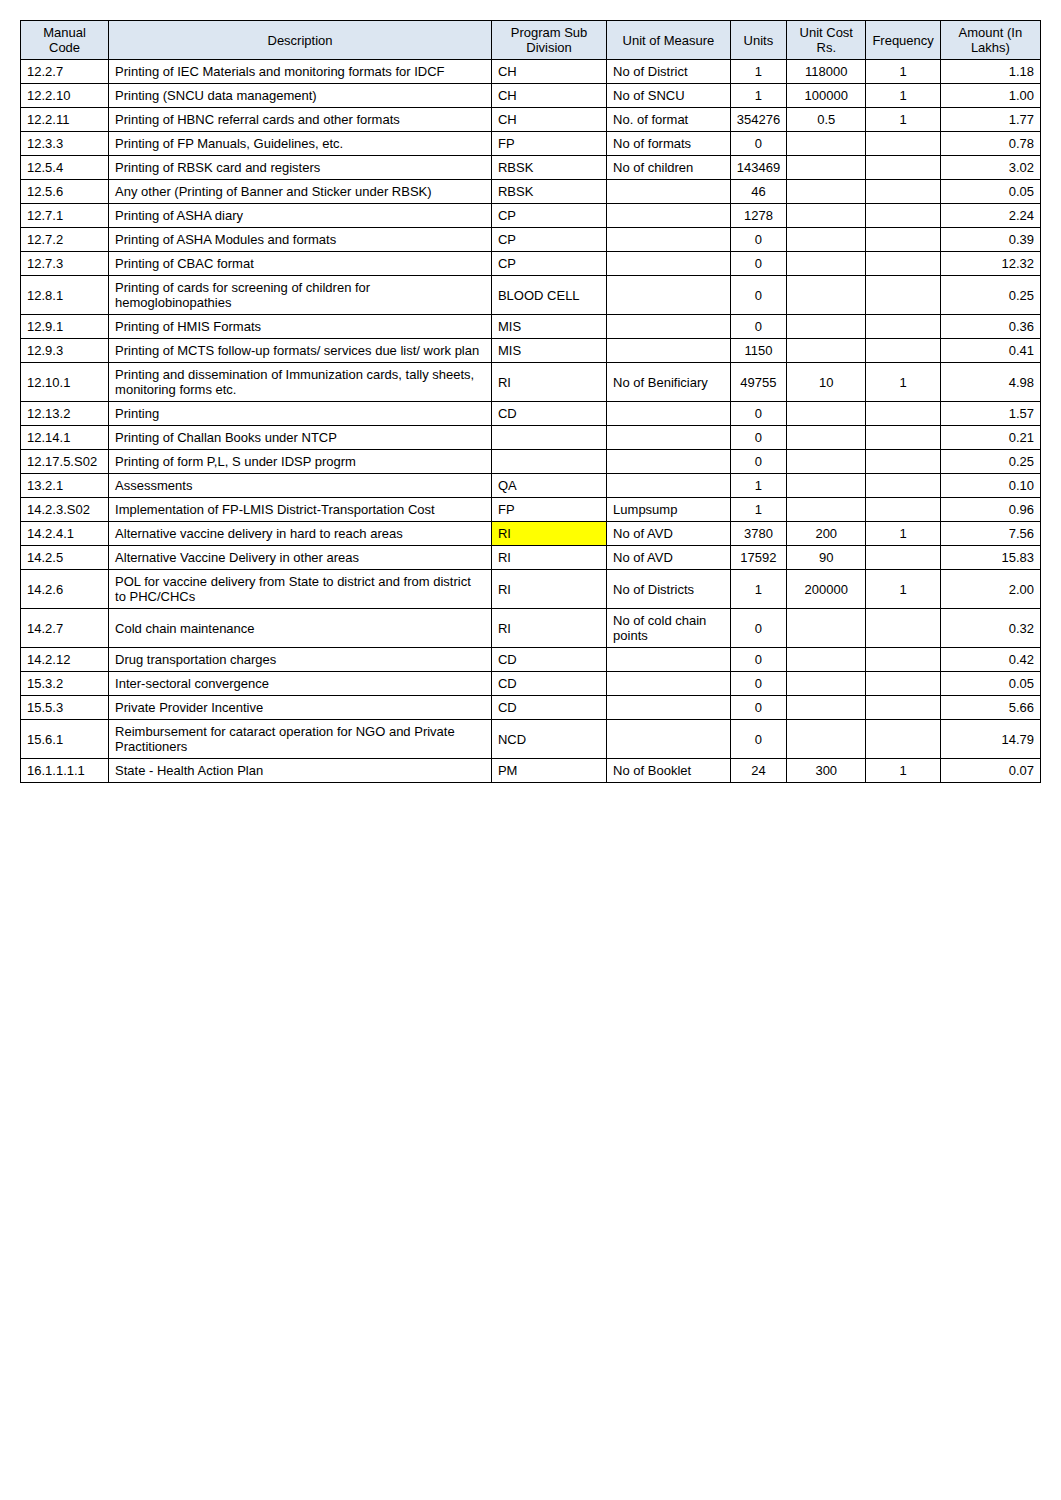| Manual Code | Description | Program Sub Division | Unit of Measure | Units | Unit Cost Rs. | Frequency | Amount (In Lakhs) |
| --- | --- | --- | --- | --- | --- | --- | --- |
| 12.2.7 | Printing of IEC Materials and monitoring formats for IDCF | CH | No of District | 1 | 118000 | 1 | 1.18 |
| 12.2.10 | Printing (SNCU data management) | CH | No of SNCU | 1 | 100000 | 1 | 1.00 |
| 12.2.11 | Printing of HBNC referral cards and other formats | CH | No. of format | 354276 | 0.5 | 1 | 1.77 |
| 12.3.3 | Printing of FP Manuals, Guidelines, etc. | FP | No of formats | 0 | | | 0.78 |
| 12.5.4 | Printing of RBSK card and registers | RBSK | No of children | 143469 | | | 3.02 |
| 12.5.6 | Any other (Printing of Banner and Sticker under RBSK) | RBSK | | 46 | | | 0.05 |
| 12.7.1 | Printing of ASHA diary | CP | | 1278 | | | 2.24 |
| 12.7.2 | Printing of ASHA Modules and formats | CP | | 0 | | | 0.39 |
| 12.7.3 | Printing of CBAC format | CP | | 0 | | | 12.32 |
| 12.8.1 | Printing of cards for screening of children for hemoglobinopathies | BLOOD CELL | | 0 | | | 0.25 |
| 12.9.1 | Printing of HMIS Formats | MIS | | 0 | | | 0.36 |
| 12.9.3 | Printing of MCTS follow-up formats/ services due list/ work plan | MIS | | 1150 | | | 0.41 |
| 12.10.1 | Printing and dissemination of Immunization cards, tally sheets, monitoring forms etc. | RI | No of Benificiary | 49755 | 10 | 1 | 4.98 |
| 12.13.2 | Printing | CD | | 0 | | | 1.57 |
| 12.14.1 | Printing of Challan Books under NTCP | | | 0 | | | 0.21 |
| 12.17.5.S02 | Printing of form P,L, S under IDSP progrm | | | 0 | | | 0.25 |
| 13.2.1 | Assessments | QA | | 1 | | | 0.10 |
| 14.2.3.S02 | Implementation of FP-LMIS District-Transportation Cost | FP | Lumpsump | 1 | | | 0.96 |
| 14.2.4.1 | Alternative vaccine delivery in hard to reach areas | RI | No of AVD | 3780 | 200 | 1 | 7.56 |
| 14.2.5 | Alternative Vaccine Delivery in other areas | RI | No of AVD | 17592 | 90 | | 15.83 |
| 14.2.6 | POL for vaccine delivery from State to district and from district to PHC/CHCs | RI | No of Districts | 1 | 200000 | 1 | 2.00 |
| 14.2.7 | Cold chain maintenance | RI | No of cold chain points | 0 | | | 0.32 |
| 14.2.12 | Drug transportation charges | CD | | 0 | | | 0.42 |
| 15.3.2 | Inter-sectoral convergence | CD | | 0 | | | 0.05 |
| 15.5.3 | Private Provider Incentive | CD | | 0 | | | 5.66 |
| 15.6.1 | Reimbursement for cataract operation for NGO and Private Practitioners | NCD | | 0 | | | 14.79 |
| 16.1.1.1.1 | State - Health Action Plan | PM | No of Booklet | 24 | 300 | 1 | 0.07 |